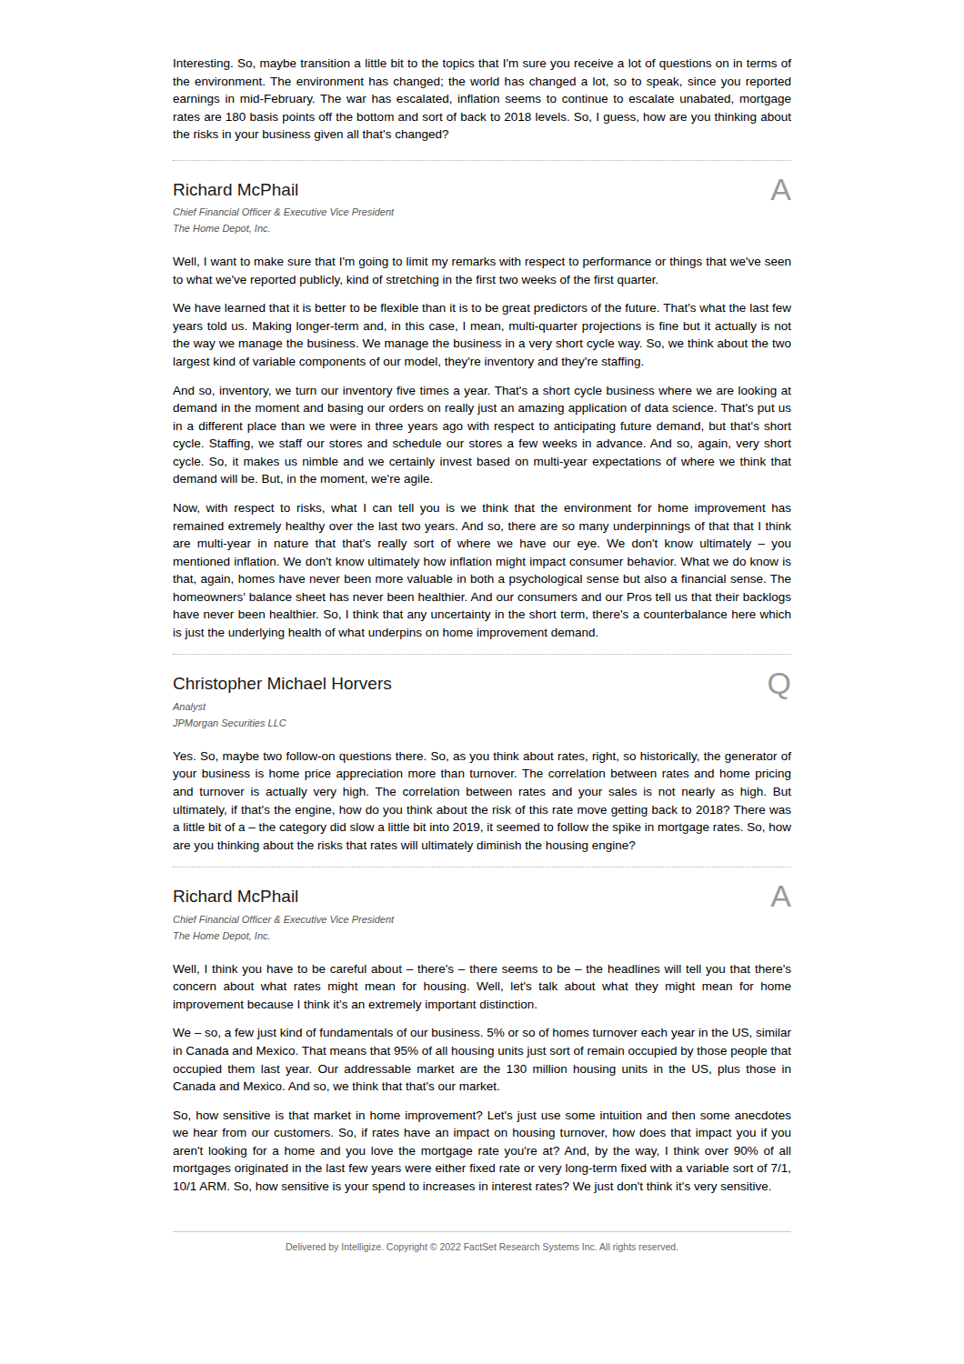Interesting. So, maybe transition a little bit to the topics that I'm sure you receive a lot of questions on in terms of the environment. The environment has changed; the world has changed a lot, so to speak, since you reported earnings in mid-February. The war has escalated, inflation seems to continue to escalate unabated, mortgage rates are 180 basis points off the bottom and sort of back to 2018 levels. So, I guess, how are you thinking about the risks in your business given all that's changed?
A
Richard McPhail
Chief Financial Officer & Executive Vice President
The Home Depot, Inc.
Well, I want to make sure that I'm going to limit my remarks with respect to performance or things that we've seen to what we've reported publicly, kind of stretching in the first two weeks of the first quarter.
We have learned that it is better to be flexible than it is to be great predictors of the future. That's what the last few years told us. Making longer-term and, in this case, I mean, multi-quarter projections is fine but it actually is not the way we manage the business. We manage the business in a very short cycle way. So, we think about the two largest kind of variable components of our model, they're inventory and they're staffing.
And so, inventory, we turn our inventory five times a year. That's a short cycle business where we are looking at demand in the moment and basing our orders on really just an amazing application of data science. That's put us in a different place than we were in three years ago with respect to anticipating future demand, but that's short cycle. Staffing, we staff our stores and schedule our stores a few weeks in advance. And so, again, very short cycle. So, it makes us nimble and we certainly invest based on multi-year expectations of where we think that demand will be. But, in the moment, we're agile.
Now, with respect to risks, what I can tell you is we think that the environment for home improvement has remained extremely healthy over the last two years. And so, there are so many underpinnings of that that I think are multi-year in nature that that's really sort of where we have our eye. We don't know ultimately – you mentioned inflation. We don't know ultimately how inflation might impact consumer behavior. What we do know is that, again, homes have never been more valuable in both a psychological sense but also a financial sense. The homeowners' balance sheet has never been healthier. And our consumers and our Pros tell us that their backlogs have never been healthier. So, I think that any uncertainty in the short term, there's a counterbalance here which is just the underlying health of what underpins on home improvement demand.
Q
Christopher Michael Horvers
Analyst
JPMorgan Securities LLC
Yes. So, maybe two follow-on questions there. So, as you think about rates, right, so historically, the generator of your business is home price appreciation more than turnover. The correlation between rates and home pricing and turnover is actually very high. The correlation between rates and your sales is not nearly as high. But ultimately, if that's the engine, how do you think about the risk of this rate move getting back to 2018? There was a little bit of a – the category did slow a little bit into 2019, it seemed to follow the spike in mortgage rates. So, how are you thinking about the risks that rates will ultimately diminish the housing engine?
A
Richard McPhail
Chief Financial Officer & Executive Vice President
The Home Depot, Inc.
Well, I think you have to be careful about – there's – there seems to be – the headlines will tell you that there's concern about what rates might mean for housing. Well, let's talk about what they might mean for home improvement because I think it's an extremely important distinction.
We – so, a few just kind of fundamentals of our business. 5% or so of homes turnover each year in the US, similar in Canada and Mexico. That means that 95% of all housing units just sort of remain occupied by those people that occupied them last year. Our addressable market are the 130 million housing units in the US, plus those in Canada and Mexico. And so, we think that that's our market.
So, how sensitive is that market in home improvement? Let's just use some intuition and then some anecdotes we hear from our customers. So, if rates have an impact on housing turnover, how does that impact you if you aren't looking for a home and you love the mortgage rate you're at? And, by the way, I think over 90% of all mortgages originated in the last few years were either fixed rate or very long-term fixed with a variable sort of 7/1, 10/1 ARM. So, how sensitive is your spend to increases in interest rates? We just don't think it's very sensitive.
Delivered by Intelligize. Copyright © 2022 FactSet Research Systems Inc. All rights reserved.